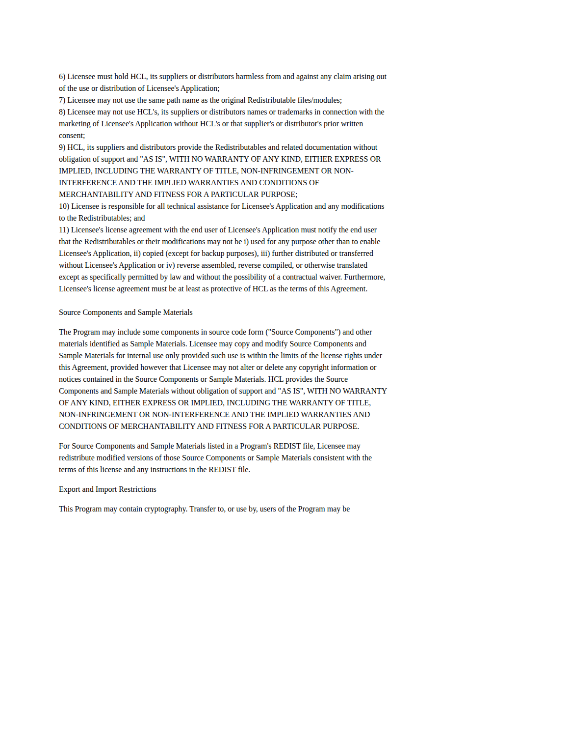6) Licensee must hold HCL, its suppliers or distributors harmless from and against any claim arising out of the use or distribution of Licensee's Application;
7) Licensee may not use the same path name as the original Redistributable files/modules;
8) Licensee may not use HCL's, its suppliers or distributors names or trademarks in connection with the marketing of Licensee's Application without HCL's or that supplier's or distributor's prior written consent;
9) HCL, its suppliers and distributors provide the Redistributables and related documentation without obligation of support and "AS IS", WITH NO WARRANTY OF ANY KIND, EITHER EXPRESS OR IMPLIED, INCLUDING THE WARRANTY OF TITLE, NON-INFRINGEMENT OR NON-INTERFERENCE AND THE IMPLIED WARRANTIES AND CONDITIONS OF MERCHANTABILITY AND FITNESS FOR A PARTICULAR PURPOSE;
10) Licensee is responsible for all technical assistance for Licensee's Application and any modifications to the Redistributables; and
11) Licensee's license agreement with the end user of Licensee's Application must notify the end user that the Redistributables or their modifications may not be i) used for any purpose other than to enable Licensee's Application, ii) copied (except for backup purposes), iii) further distributed or transferred without Licensee's Application or iv) reverse assembled, reverse compiled, or otherwise translated except as specifically permitted by law and without the possibility of a contractual waiver. Furthermore, Licensee's license agreement must be at least as protective of HCL as the terms of this Agreement.
Source Components and Sample Materials
The Program may include some components in source code form ("Source Components") and other materials identified as Sample Materials. Licensee may copy and modify Source Components and Sample Materials for internal use only provided such use is within the limits of the license rights under this Agreement, provided however that Licensee may not alter or delete any copyright information or notices contained in the Source Components or Sample Materials. HCL provides the Source Components and Sample Materials without obligation of support and "AS IS", WITH NO WARRANTY OF ANY KIND, EITHER EXPRESS OR IMPLIED, INCLUDING THE WARRANTY OF TITLE, NON-INFRINGEMENT OR NON-INTERFERENCE AND THE IMPLIED WARRANTIES AND CONDITIONS OF MERCHANTABILITY AND FITNESS FOR A PARTICULAR PURPOSE.
For Source Components and Sample Materials listed in a Program's REDIST file, Licensee may redistribute modified versions of those Source Components or Sample Materials consistent with the terms of this license and any instructions in the REDIST file.
Export and Import Restrictions
This Program may contain cryptography. Transfer to, or use by, users of the Program may be